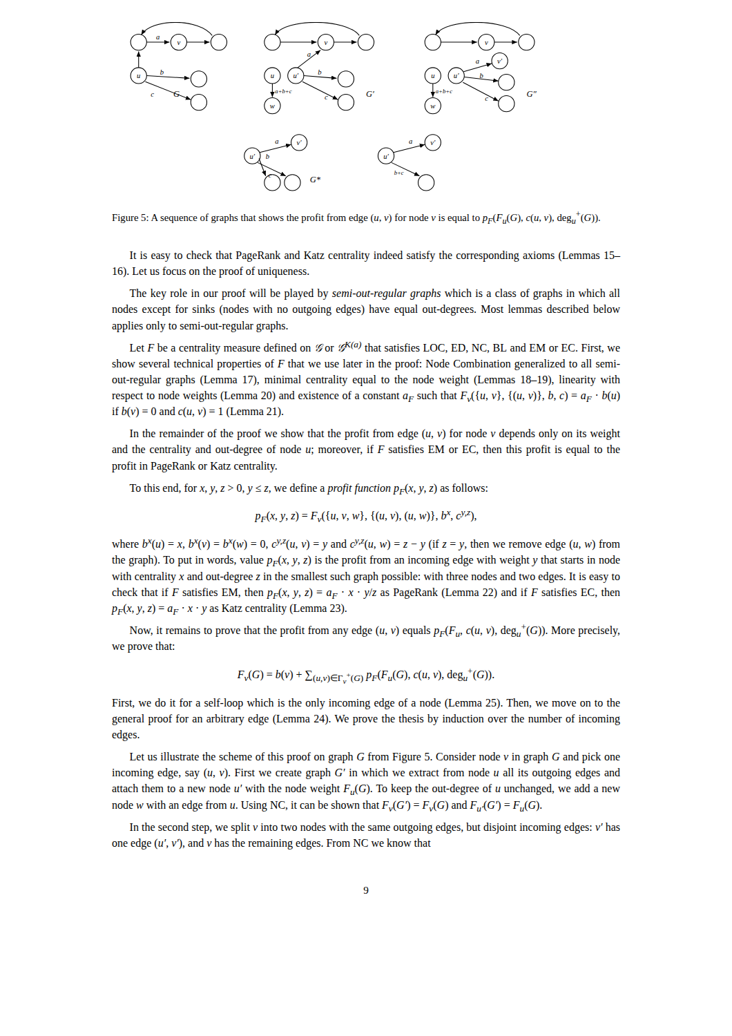v u a b c G v u u′ w a b c a+b+c G′ v v′ u u′ w a b c a+b+c G″ u′ v′ a b c G* u′ v′ a b+c
Figure 5: A sequence of graphs that shows the profit from edge (u, v) for node v is equal to pF(Fu(G), c(u, v), degu+(G)).
It is easy to check that PageRank and Katz centrality indeed satisfy the corresponding axioms (Lemmas 15–16). Let us focus on the proof of uniqueness.
The key role in our proof will be played by semi-out-regular graphs which is a class of graphs in which all nodes except for sinks (nodes with no outgoing edges) have equal out-degrees. Most lemmas described below applies only to semi-out-regular graphs.
Let F be a centrality measure defined on 𝒢 or 𝒢K(a) that satisfies LOC, ED, NC, BL and EM or EC. First, we show several technical properties of F that we use later in the proof: Node Combination generalized to all semi-out-regular graphs (Lemma 17), minimal centrality equal to the node weight (Lemmas 18–19), linearity with respect to node weights (Lemma 20) and existence of a constant aF such that Fv({u, v}, {(u, v)}, b, c) = aF · b(u) if b(v) = 0 and c(u, v) = 1 (Lemma 21).
In the remainder of the proof we show that the profit from edge (u, v) for node v depends only on its weight and the centrality and out-degree of node u; moreover, if F satisfies EM or EC, then this profit is equal to the profit in PageRank or Katz centrality.
To this end, for x, y, z > 0, y ≤ z, we define a profit function pF(x, y, z) as follows:
pF(x, y, z) = Fv({u, v, w}, {(u, v), (u, w)}, bx, cy,z),
where bx(u) = x, bx(v) = bx(w) = 0, cy,z(u, v) = y and cy,z(u, w) = z − y (if z = y, then we remove edge (u, w) from the graph). To put in words, value pF(x, y, z) is the profit from an incoming edge with weight y that starts in node with centrality x and out-degree z in the smallest such graph possible: with three nodes and two edges. It is easy to check that if F satisfies EM, then pF(x, y, z) = aF · x · y/z as PageRank (Lemma 22) and if F satisfies EC, then pF(x, y, z) = aF · x · y as Katz centrality (Lemma 23).
Now, it remains to prove that the profit from any edge (u, v) equals pF(Fu, c(u, v), degu+(G)). More precisely, we prove that:
Fv(G) = b(v) + ∑(u,v)∈Γv+(G) pF(Fu(G), c(u, v), degu+(G)).
First, we do it for a self-loop which is the only incoming edge of a node (Lemma 25). Then, we move on to the general proof for an arbitrary edge (Lemma 24). We prove the thesis by induction over the number of incoming edges.
Let us illustrate the scheme of this proof on graph G from Figure 5. Consider node v in graph G and pick one incoming edge, say (u, v). First we create graph G′ in which we extract from node u all its outgoing edges and attach them to a new node u′ with the node weight Fu(G). To keep the out-degree of u unchanged, we add a new node w with an edge from u. Using NC, it can be shown that Fv(G′) = Fv(G) and Fu′(G′) = Fu(G).
In the second step, we split v into two nodes with the same outgoing edges, but disjoint incoming edges: v′ has one edge (u′, v′), and v has the remaining edges. From NC we know that
9